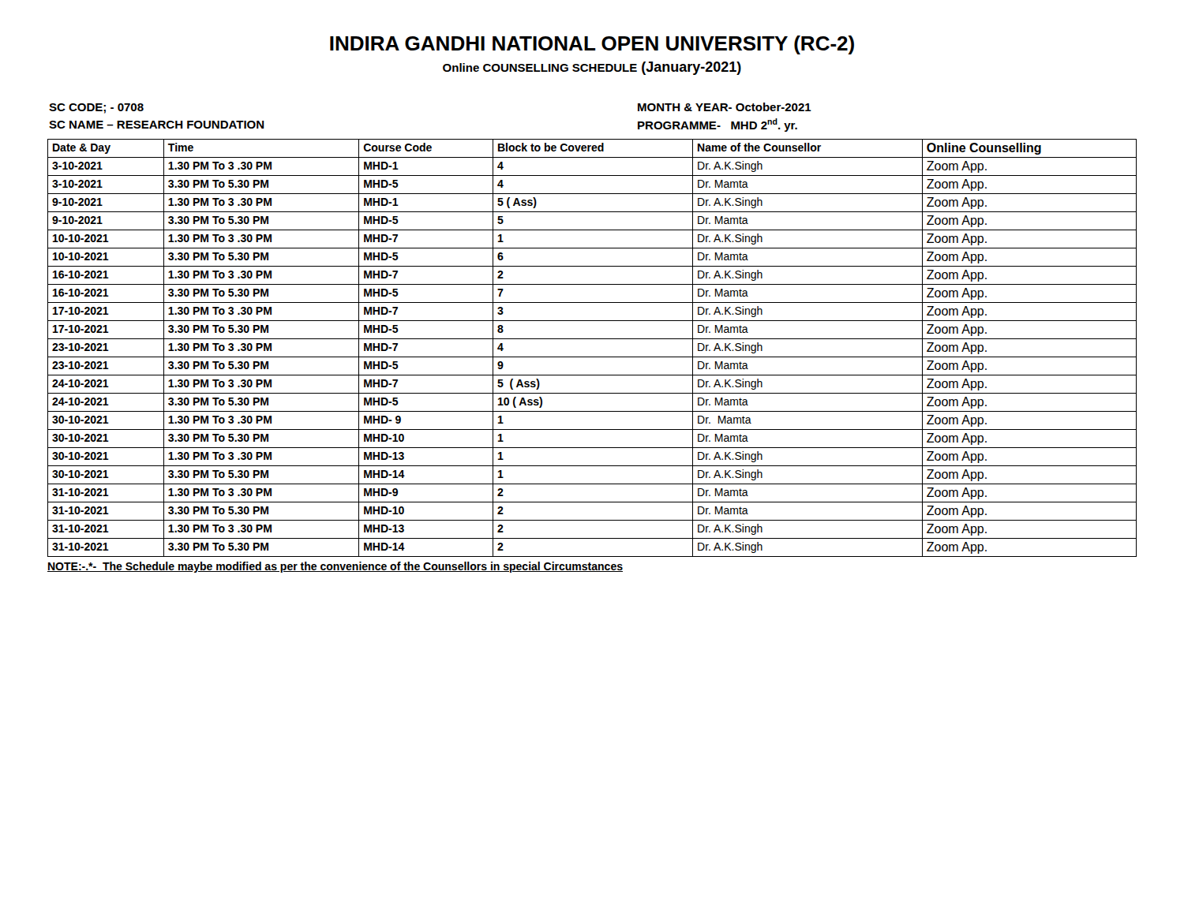INDIRA GANDHI NATIONAL OPEN UNIVERSITY (RC-2)
Online COUNSELLING SCHEDULE (January-2021)
| SC CODE; - 0708 | MONTH & YEAR- October-2021 |
| SC NAME – RESEARCH FOUNDATION | PROGRAMME- MHD 2 nd . yr. |
| Date & Day | Time | Course Code | Block to be Covered | Name of the Counsellor | Online Counselling |
| --- | --- | --- | --- | --- | --- |
| 3-10-2021 | 1.30 PM To 3 .30 PM | MHD-1 | 4 | Dr. A.K.Singh | Zoom App. |
| 3-10-2021 | 3.30 PM To 5.30 PM | MHD-5 | 4 | Dr. Mamta | Zoom App. |
| 9-10-2021 | 1.30 PM To 3 .30 PM | MHD-1 | 5 ( Ass) | Dr. A.K.Singh | Zoom App. |
| 9-10-2021 | 3.30 PM To 5.30 PM | MHD-5 | 5 | Dr. Mamta | Zoom App. |
| 10-10-2021 | 1.30 PM To 3 .30 PM | MHD-7 | 1 | Dr. A.K.Singh | Zoom App. |
| 10-10-2021 | 3.30 PM To 5.30 PM | MHD-5 | 6 | Dr. Mamta | Zoom App. |
| 16-10-2021 | 1.30 PM To 3 .30 PM | MHD-7 | 2 | Dr. A.K.Singh | Zoom App. |
| 16-10-2021 | 3.30 PM To 5.30 PM | MHD-5 | 7 | Dr. Mamta | Zoom App. |
| 17-10-2021 | 1.30 PM To 3 .30 PM | MHD-7 | 3 | Dr. A.K.Singh | Zoom App. |
| 17-10-2021 | 3.30 PM To 5.30 PM | MHD-5 | 8 | Dr. Mamta | Zoom App. |
| 23-10-2021 | 1.30 PM To 3 .30 PM | MHD-7 | 4 | Dr. A.K.Singh | Zoom App. |
| 23-10-2021 | 3.30 PM To 5.30 PM | MHD-5 | 9 | Dr. Mamta | Zoom App. |
| 24-10-2021 | 1.30 PM To 3 .30 PM | MHD-7 | 5 ( Ass) | Dr. A.K.Singh | Zoom App. |
| 24-10-2021 | 3.30 PM To 5.30 PM | MHD-5 | 10 ( Ass) | Dr. Mamta | Zoom App. |
| 30-10-2021 | 1.30 PM To 3 .30 PM | MHD- 9 | 1 | Dr. Mamta | Zoom App. |
| 30-10-2021 | 3.30 PM To 5.30 PM | MHD-10 | 1 | Dr. Mamta | Zoom App. |
| 30-10-2021 | 1.30 PM To 3 .30 PM | MHD-13 | 1 | Dr. A.K.Singh | Zoom App. |
| 30-10-2021 | 3.30 PM To 5.30 PM | MHD-14 | 1 | Dr. A.K.Singh | Zoom App. |
| 31-10-2021 | 1.30 PM To 3 .30 PM | MHD-9 | 2 | Dr. Mamta | Zoom App. |
| 31-10-2021 | 3.30 PM To 5.30 PM | MHD-10 | 2 | Dr. Mamta | Zoom App. |
| 31-10-2021 | 1.30 PM To 3 .30 PM | MHD-13 | 2 | Dr. A.K.Singh | Zoom App. |
| 31-10-2021 | 3.30 PM To 5.30 PM | MHD-14 | 2 | Dr. A.K.Singh | Zoom App. |
NOTE:-.*- The Schedule maybe modified as per the convenience of the Counsellors in special Circumstances